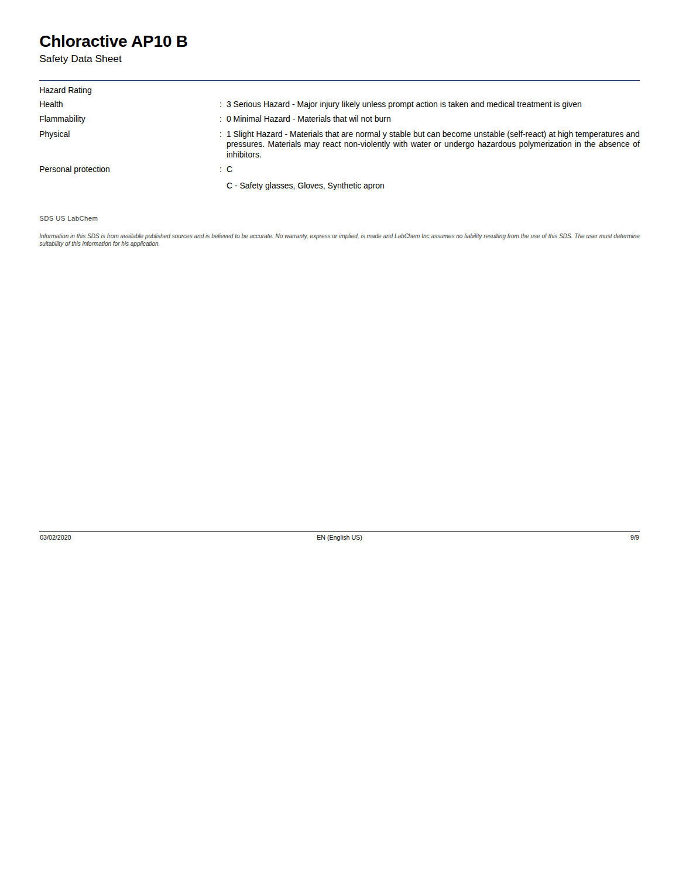Chloractive AP10 B
Safety Data Sheet
| Hazard Rating | | |
| Health | : | 3 Serious Hazard - Major injury likely unless prompt action is taken and medical treatment is given |
| Flammability | : | 0 Minimal Hazard - Materials that wil not burn |
| Physical | : | 1 Slight Hazard - Materials that are normal y stable but can become unstable (self-react) at high temperatures and pressures. Materials may react non-violently with water or undergo hazardous polymerization in the absence of inhibitors. |
| Personal protection | : | C C - Safety glasses, Gloves, Synthetic apron |
SDS US LabChem
Information in this SDS is from available published sources and is believed to be accurate. No warranty, express or implied, is made and LabChem Inc assumes no liability resulting from the use of this SDS. The user must determine suitability of this information for his application.
| 03/02/2020 | EN (English US) | 9/9 |